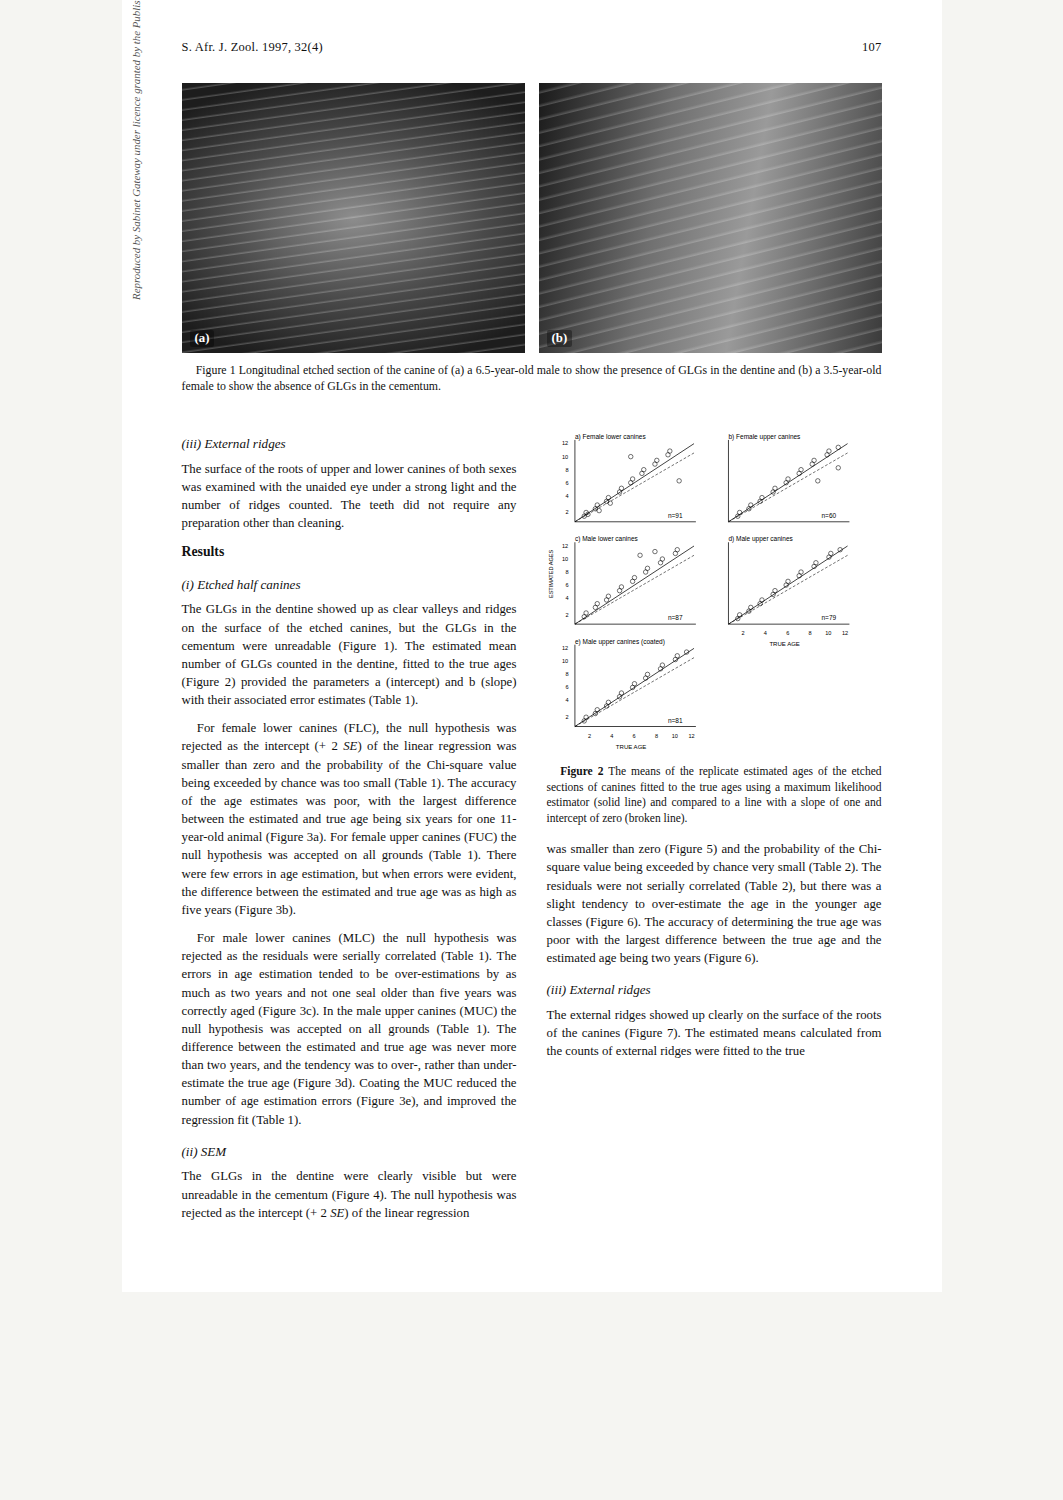Reproduced by Sabinet Gateway under licence granted by the Publisher (dated 2009).
S. Afr. J. Zool. 1997, 32(4) 107
(a)
(b)
Figure 1 Longitudinal etched section of the canine of (a) a 6.5-year-old male to show the presence of GLGs in the dentine and (b) a 3.5-year-old female to show the absence of GLGs in the cementum.
(iii) External ridges
The surface of the roots of upper and lower canines of both sexes was examined with the unaided eye under a strong light and the number of ridges counted. The teeth did not require any preparation other than cleaning.
Results
(i) Etched half canines
The GLGs in the dentine showed up as clear valleys and ridges on the surface of the etched canines, but the GLGs in the cementum were unreadable (Figure 1). The estimated mean number of GLGs counted in the dentine, fitted to the true ages (Figure 2) provided the parameters a (intercept) and b (slope) with their associated error estimates (Table 1).
For female lower canines (FLC), the null hypothesis was rejected as the intercept (+ 2 SE) of the linear regression was smaller than zero and the probability of the Chi-square value being exceeded by chance was too small (Table 1). The accuracy of the age estimates was poor, with the largest difference between the estimated and true age being six years for one 11- year-old animal (Figure 3a). For female upper canines (FUC) the null hypothesis was accepted on all grounds (Table 1). There were few errors in age estimation, but when errors were evident, the difference between the estimated and true age was as high as five years (Figure 3b).
For male lower canines (MLC) the null hypothesis was rejected as the residuals were serially correlated (Table 1). The errors in age estimation tended to be over-estimations by as much as two years and not one seal older than five years was correctly aged (Figure 3c). In the male upper canines (MUC) the null hypothesis was accepted on all grounds (Table 1). The difference between the estimated and true age was never more than two years, and the tendency was to over-, rather than under-estimate the true age (Figure 3d). Coating the MUC reduced the number of age estimation errors (Figure 3e), and improved the regression fit (Table 1).
(ii) SEM
The GLGs in the dentine were clearly visible but were unreadable in the cementum (Figure 4). The null hypothesis was rejected as the intercept (+ 2 SE) of the linear regression
a) Female lower canines n=91 12 10 8 6 4 2 b) Female upper canines n=60 c) Male lower canines n=87 12 10 8 6 4 2 ESTIMATED AGES d) Male upper canines n=79 2 4 6 8 10 12 TRUE AGE e) Male upper canines (coated) n=81 12 10 8 6 4 2 2 4 6 8 10 12 TRUE AGE
Figure 2 The means of the replicate estimated ages of the etched sections of canines fitted to the true ages using a maximum likelihood estimator (solid line) and compared to a line with a slope of one and intercept of zero (broken line).
was smaller than zero (Figure 5) and the probability of the Chi-square value being exceeded by chance very small (Table 2). The residuals were not serially correlated (Table 2), but there was a slight tendency to over-estimate the age in the younger age classes (Figure 6). The accuracy of determining the true age was poor with the largest difference between the true age and the estimated age being two years (Figure 6).
(iii) External ridges
The external ridges showed up clearly on the surface of the roots of the canines (Figure 7). The estimated means calculated from the counts of external ridges were fitted to the true